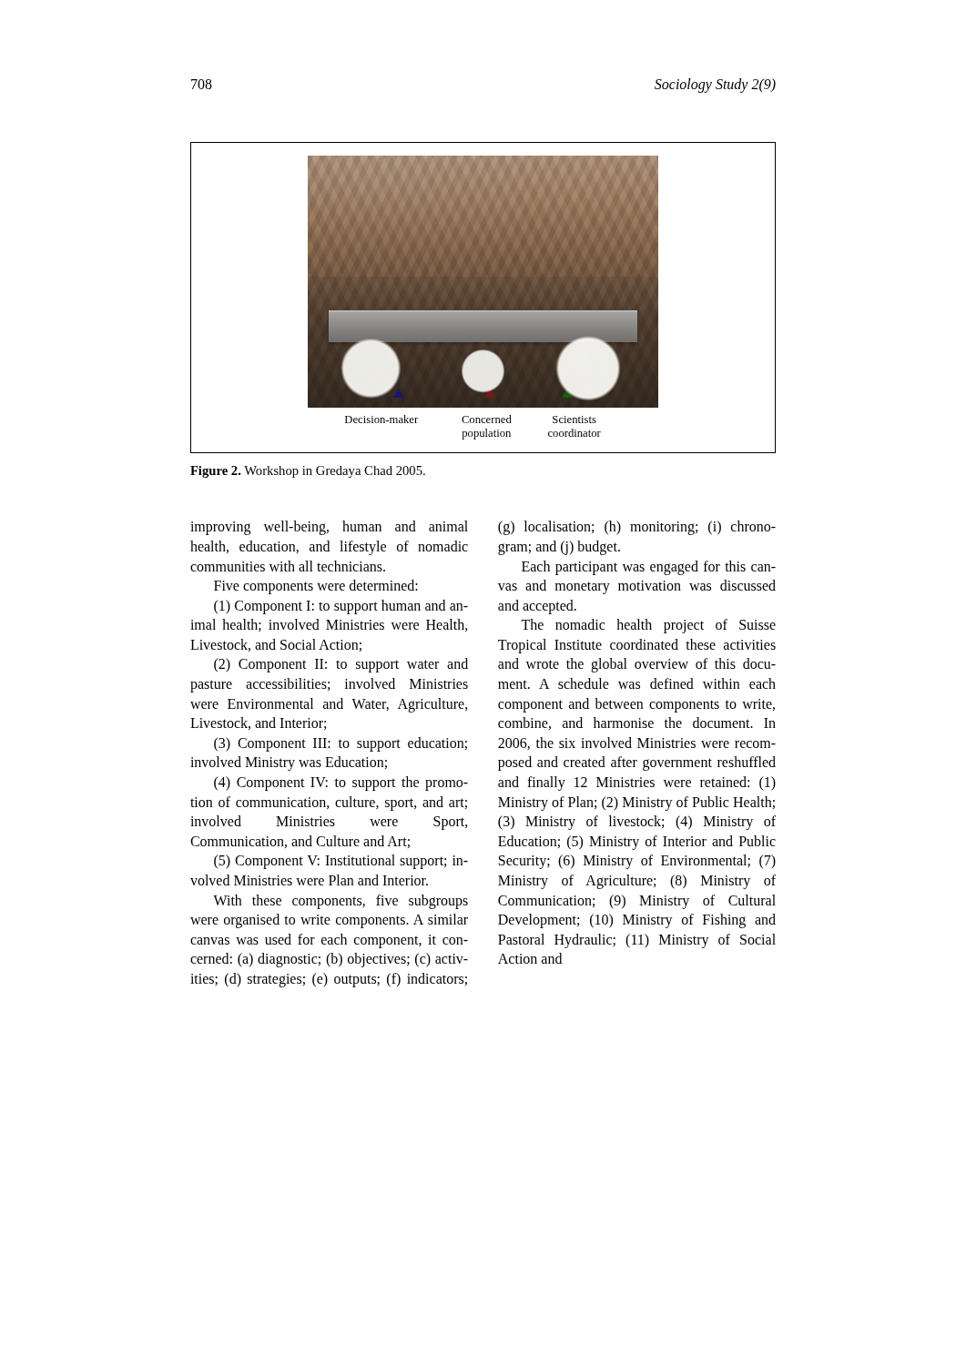708 Sociology Study 2(9)
Decision-maker Concerned
population Scientists
coordinator
Figure 2. Workshop in Gredaya Chad 2005.
improving well-being, human and animal health, education, and lifestyle of nomadic communities with all technicians.
Five components were determined:
(1) Component I: to support human and animal health; involved Ministries were Health, Livestock, and Social Action;
(2) Component II: to support water and pasture accessibilities; involved Ministries were Environmental and Water, Agriculture, Livestock, and Interior;
(3) Component III: to support education; involved Ministry was Education;
(4) Component IV: to support the promotion of communication, culture, sport, and art; involved Ministries were Sport, Communication, and Culture and Art;
(5) Component V: Institutional support; involved Ministries were Plan and Interior.
With these components, five subgroups were organised to write components. A similar canvas was used for each component, it concerned: (a) diagnostic; (b) objectives; (c) activities; (d) strategies; (e) outputs; (f) indicators; (g) localisation; (h) monitoring; (i) chronogram; and (j) budget.
Each participant was engaged for this canvas and monetary motivation was discussed and accepted.
The nomadic health project of Suisse Tropical Institute coordinated these activities and wrote the global overview of this document. A schedule was defined within each component and between components to write, combine, and harmonise the document. In 2006, the six involved Ministries were recomposed and created after government reshuffled and finally 12 Ministries were retained: (1) Ministry of Plan; (2) Ministry of Public Health; (3) Ministry of livestock; (4) Ministry of Education; (5) Ministry of Interior and Public Security; (6) Ministry of Environmental; (7) Ministry of Agriculture; (8) Ministry of Communication; (9) Ministry of Cultural Development; (10) Ministry of Fishing and Pastoral Hydraulic; (11) Ministry of Social Action and